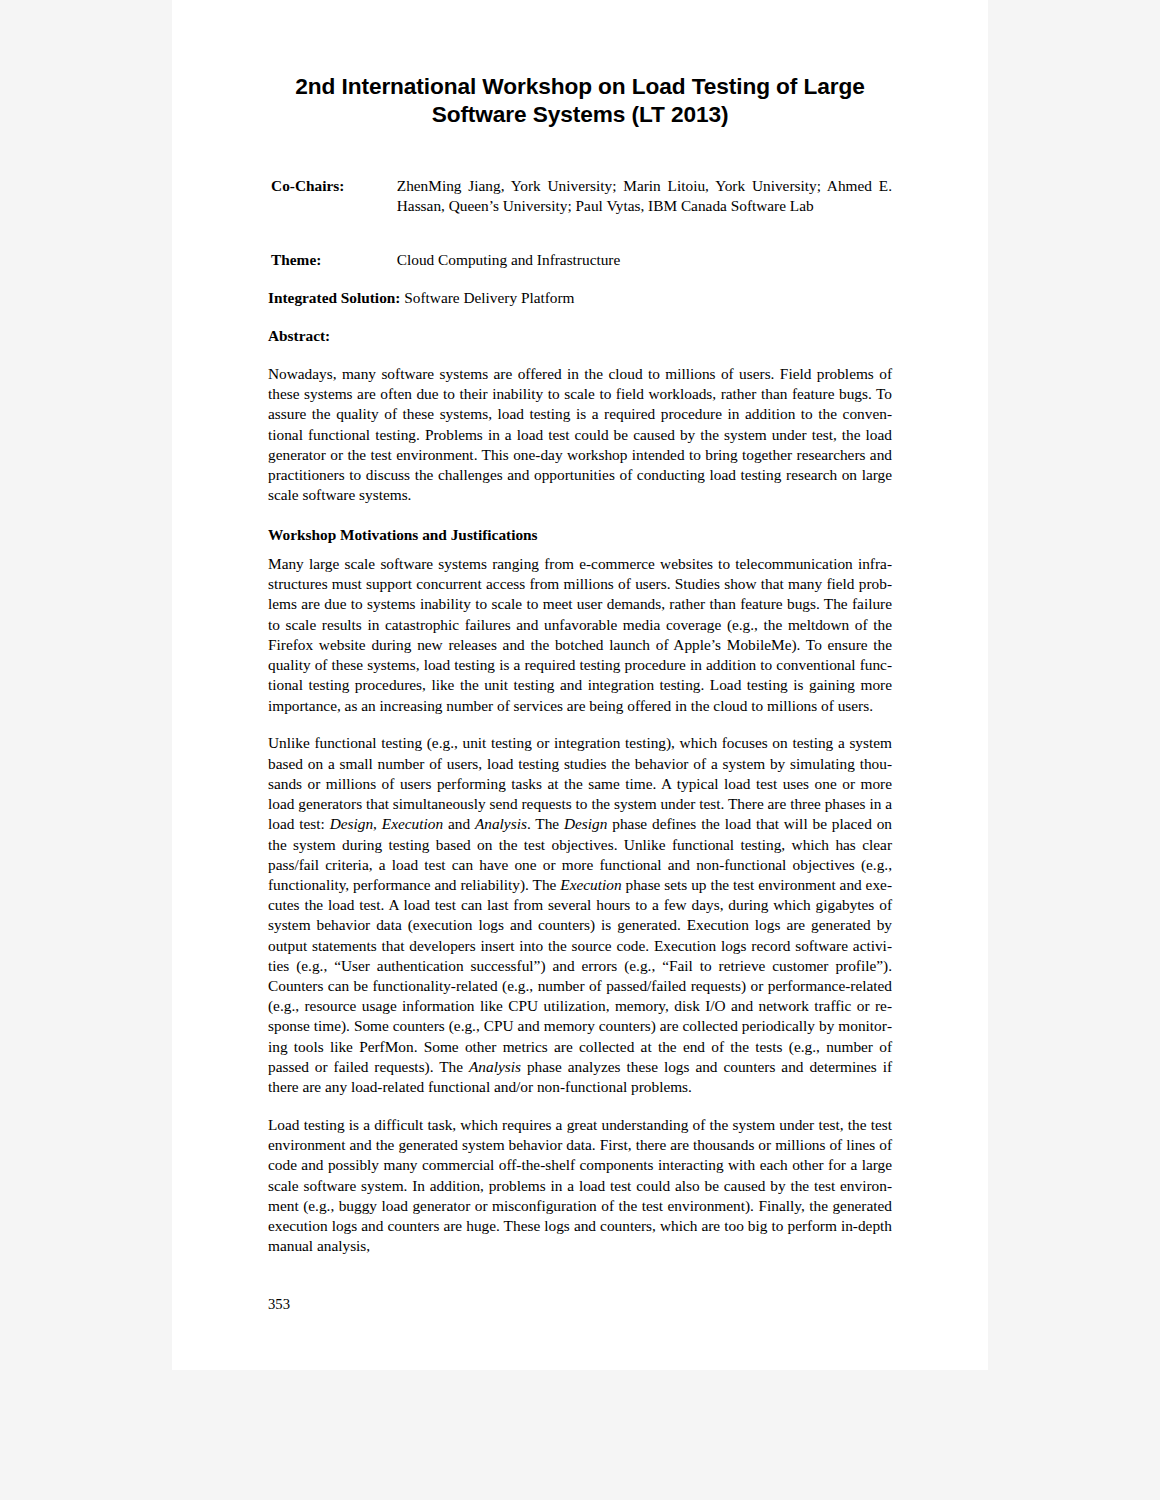2nd International Workshop on Load Testing of Large
Software Systems (LT 2013)
Co-Chairs:
ZhenMing Jiang, York University; Marin Litoiu, York University; Ahmed E. Hassan, Queen’s University; Paul Vytas, IBM Canada Software Lab
Theme:
Cloud Computing and Infrastructure
Integrated Solution: Software Delivery Platform
Abstract:
Nowadays, many software systems are offered in the cloud to millions of users. Field problems of these systems are often due to their inability to scale to field workloads, rather than feature bugs. To assure the quality of these systems, load testing is a required procedure in addition to the conventional functional testing. Problems in a load test could be caused by the system under test, the load generator or the test environment. This one-day workshop intended to bring together researchers and practitioners to discuss the challenges and opportunities of conducting load testing research on large scale software systems.
Workshop Motivations and Justifications
Many large scale software systems ranging from e-commerce websites to telecommunication infrastructures must support concurrent access from millions of users. Studies show that many field problems are due to systems inability to scale to meet user demands, rather than feature bugs. The failure to scale results in catastrophic failures and unfavorable media coverage (e.g., the meltdown of the Firefox website during new releases and the botched launch of Apple’s MobileMe). To ensure the quality of these systems, load testing is a required testing procedure in addition to conventional functional testing procedures, like the unit testing and integration testing. Load testing is gaining more importance, as an increasing number of services are being offered in the cloud to millions of users.
Unlike functional testing (e.g., unit testing or integration testing), which focuses on testing a system based on a small number of users, load testing studies the behavior of a system by simulating thousands or millions of users performing tasks at the same time. A typical load test uses one or more load generators that simultaneously send requests to the system under test. There are three phases in a load test: Design, Execution and Analysis. The Design phase defines the load that will be placed on the system during testing based on the test objectives. Unlike functional testing, which has clear pass/fail criteria, a load test can have one or more functional and non-functional objectives (e.g., functionality, performance and reliability). The Execution phase sets up the test environment and executes the load test. A load test can last from several hours to a few days, during which gigabytes of system behavior data (execution logs and counters) is generated. Execution logs are generated by output statements that developers insert into the source code. Execution logs record software activities (e.g., “User authentication successful”) and errors (e.g., “Fail to retrieve customer profile”). Counters can be functionality-related (e.g., number of passed/failed requests) or performance-related (e.g., resource usage information like CPU utilization, memory, disk I/O and network traffic or response time). Some counters (e.g., CPU and memory counters) are collected periodically by monitoring tools like PerfMon. Some other metrics are collected at the end of the tests (e.g., number of passed or failed requests). The Analysis phase analyzes these logs and counters and determines if there are any load-related functional and/or non-functional problems.
Load testing is a difficult task, which requires a great understanding of the system under test, the test environment and the generated system behavior data. First, there are thousands or millions of lines of code and possibly many commercial off-the-shelf components interacting with each other for a large scale software system. In addition, problems in a load test could also be caused by the test environment (e.g., buggy load generator or misconfiguration of the test environment). Finally, the generated execution logs and counters are huge. These logs and counters, which are too big to perform in-depth manual analysis,
353